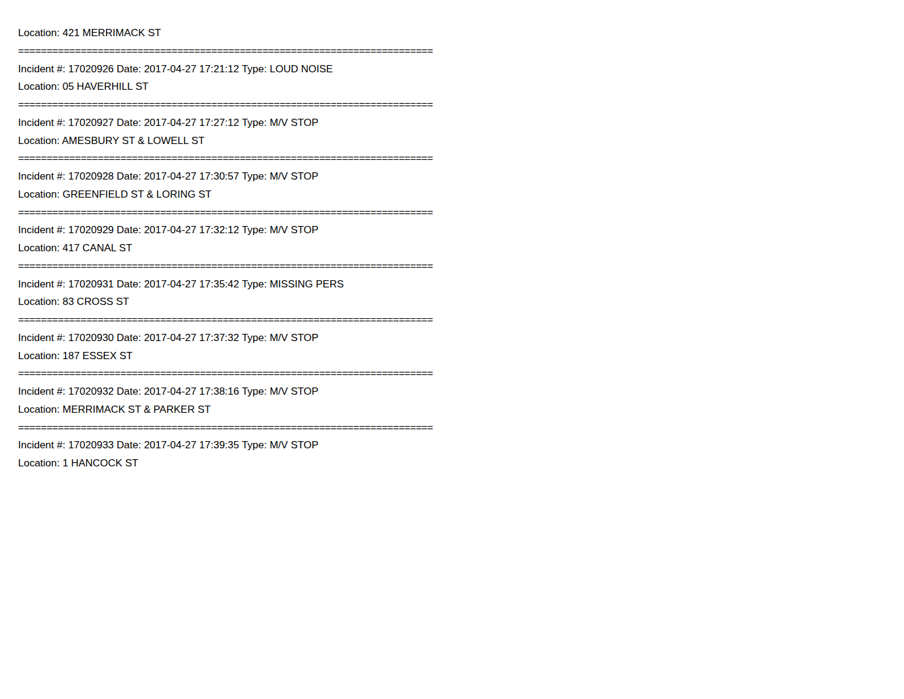Location: 421 MERRIMACK ST
=========================================================================
Incident #: 17020926 Date: 2017-04-27 17:21:12 Type: LOUD NOISE
Location: 05 HAVERHILL ST
=========================================================================
Incident #: 17020927 Date: 2017-04-27 17:27:12 Type: M/V STOP
Location: AMESBURY ST & LOWELL ST
=========================================================================
Incident #: 17020928 Date: 2017-04-27 17:30:57 Type: M/V STOP
Location: GREENFIELD ST & LORING ST
=========================================================================
Incident #: 17020929 Date: 2017-04-27 17:32:12 Type: M/V STOP
Location: 417 CANAL ST
=========================================================================
Incident #: 17020931 Date: 2017-04-27 17:35:42 Type: MISSING PERS
Location: 83 CROSS ST
=========================================================================
Incident #: 17020930 Date: 2017-04-27 17:37:32 Type: M/V STOP
Location: 187 ESSEX ST
=========================================================================
Incident #: 17020932 Date: 2017-04-27 17:38:16 Type: M/V STOP
Location: MERRIMACK ST & PARKER ST
=========================================================================
Incident #: 17020933 Date: 2017-04-27 17:39:35 Type: M/V STOP
Location: 1 HANCOCK ST